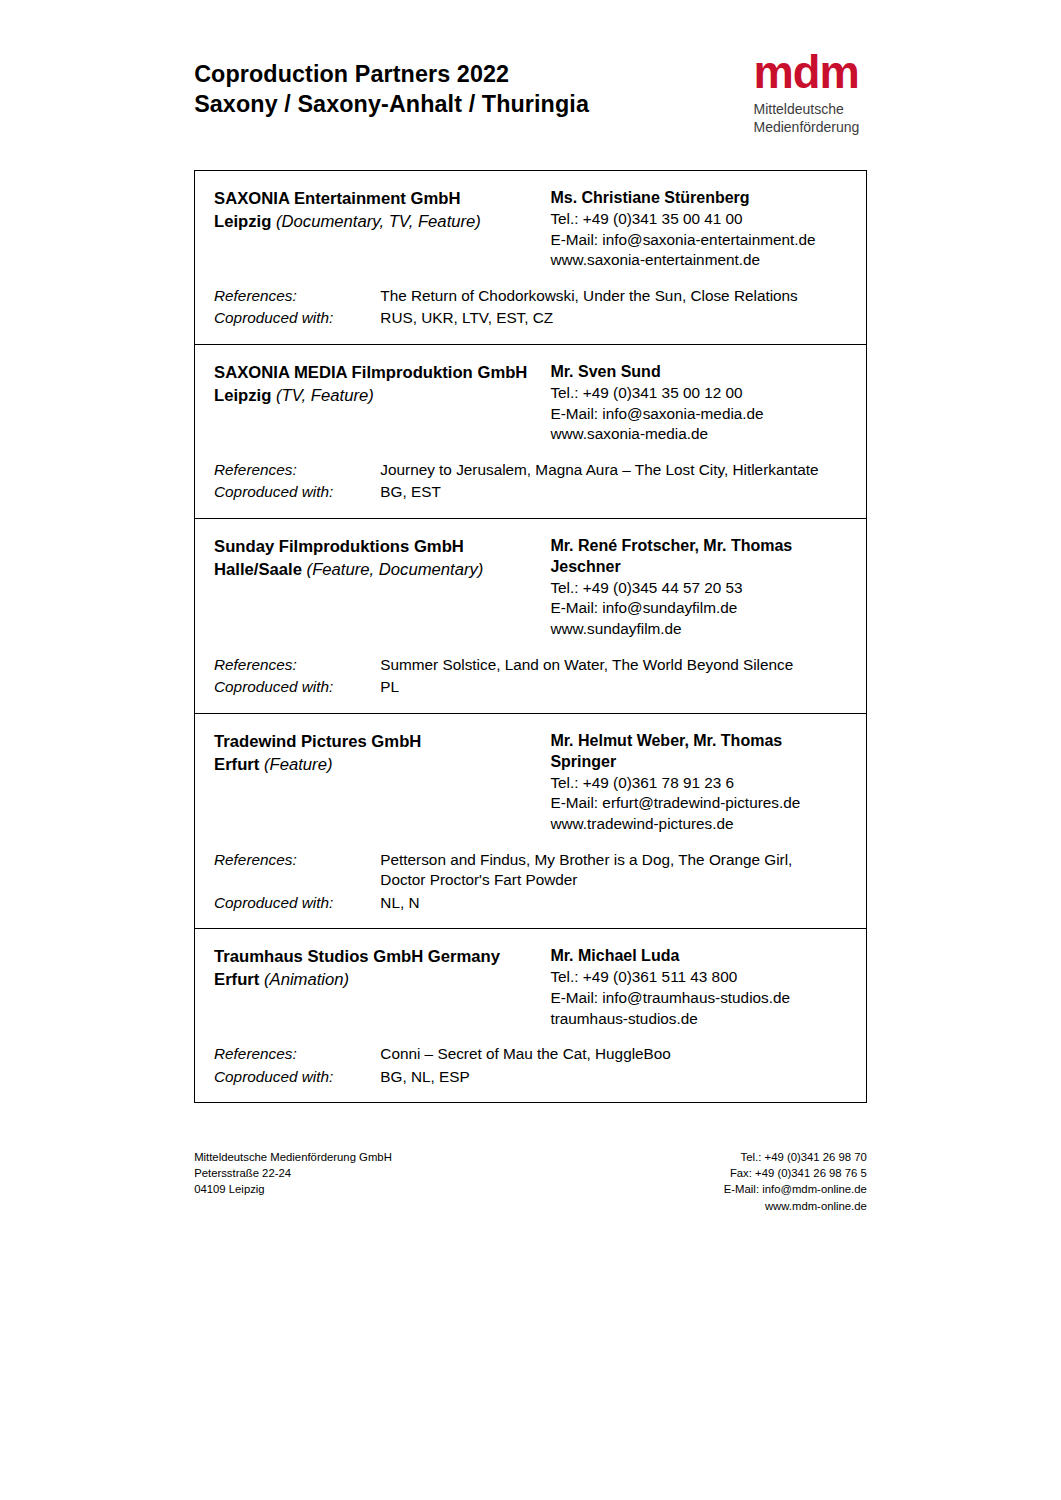Coproduction Partners 2022
Saxony / Saxony-Anhalt / Thuringia
mdm
Mitteldeutsche
Medienförderung
SAXONIA Entertainment GmbH
Leipzig (Documentary, TV, Feature)
Ms. Christiane Stürenberg
Tel.: +49 (0)341 35 00 41 00
E-Mail: info@saxonia-entertainment.de
www.saxonia-entertainment.de
References:
The Return of Chodorkowski, Under the Sun, Close Relations
Coproduced with:
RUS, UKR, LTV, EST, CZ
SAXONIA MEDIA Filmproduktion GmbH
Leipzig (TV, Feature)
Mr. Sven Sund
Tel.: +49 (0)341 35 00 12 00
E-Mail: info@saxonia-media.de
www.saxonia-media.de
References:
Journey to Jerusalem, Magna Aura – The Lost City, Hitlerkantate
Coproduced with:
BG, EST
Sunday Filmproduktions GmbH
Halle/Saale (Feature, Documentary)
Mr. René Frotscher, Mr. Thomas Jeschner
Tel.: +49 (0)345 44 57 20 53
E-Mail: info@sundayfilm.de
www.sundayfilm.de
References:
Summer Solstice, Land on Water, The World Beyond Silence
Coproduced with:
PL
Tradewind Pictures GmbH
Erfurt (Feature)
Mr. Helmut Weber, Mr. Thomas Springer
Tel.: +49 (0)361 78 91 23 6
E-Mail: erfurt@tradewind-pictures.de
www.tradewind-pictures.de
References:
Petterson and Findus, My Brother is a Dog, The Orange Girl,
Doctor Proctor's Fart Powder
Coproduced with:
NL, N
Traumhaus Studios GmbH Germany
Erfurt (Animation)
Mr. Michael Luda
Tel.: +49 (0)361 511 43 800
E-Mail: info@traumhaus-studios.de
traumhaus-studios.de
References:
Conni – Secret of Mau the Cat, HuggleBoo
Coproduced with:
BG, NL, ESP
Mitteldeutsche Medienförderung GmbH
Petersstraße 22-24
04109 Leipzig
Tel.: +49 (0)341 26 98 70
Fax: +49 (0)341 26 98 76 5
E-Mail: info@mdm-online.de
www.mdm-online.de